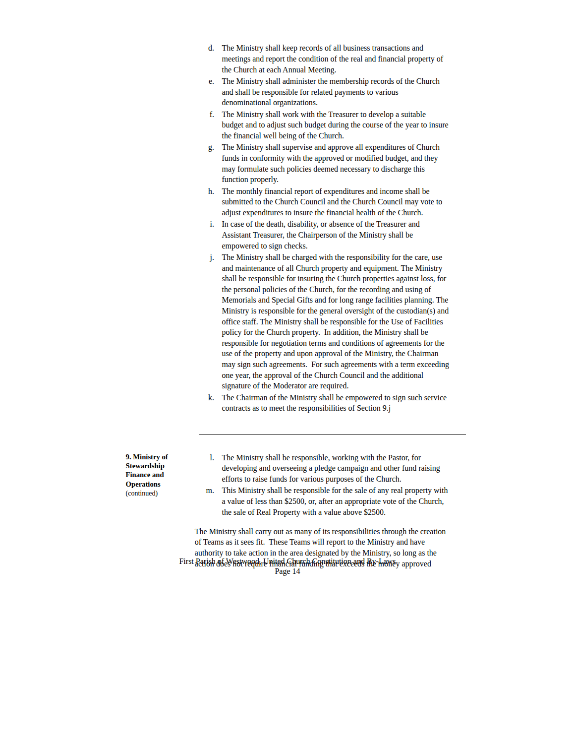The Ministry shall keep records of all business transactions and meetings and report the condition of the real and financial property of the Church at each Annual Meeting.
The Ministry shall administer the membership records of the Church and shall be responsible for related payments to various denominational organizations.
The Ministry shall work with the Treasurer to develop a suitable budget and to adjust such budget during the course of the year to insure the financial well being of the Church.
The Ministry shall supervise and approve all expenditures of Church funds in conformity with the approved or modified budget, and they may formulate such policies deemed necessary to discharge this function properly.
The monthly financial report of expenditures and income shall be submitted to the Church Council and the Church Council may vote to adjust expenditures to insure the financial health of the Church.
In case of the death, disability, or absence of the Treasurer and Assistant Treasurer, the Chairperson of the Ministry shall be empowered to sign checks.
The Ministry shall be charged with the responsibility for the care, use and maintenance of all Church property and equipment. The Ministry shall be responsible for insuring the Church properties against loss, for the personal policies of the Church, for the recording and using of Memorials and Special Gifts and for long range facilities planning. The Ministry is responsible for the general oversight of the custodian(s) and office staff. The Ministry shall be responsible for the Use of Facilities policy for the Church property. In addition, the Ministry shall be responsible for negotiation terms and conditions of agreements for the use of the property and upon approval of the Ministry, the Chairman may sign such agreements. For such agreements with a term exceeding one year, the approval of the Church Council and the additional signature of the Moderator are required.
The Chairman of the Ministry shall be empowered to sign such service contracts as to meet the responsibilities of Section 9.j
9. Ministry of Stewardship Finance and Operations
(continued)
The Ministry shall be responsible, working with the Pastor, for developing and overseeing a pledge campaign and other fund raising efforts to raise funds for various purposes of the Church.
This Ministry shall be responsible for the sale of any real property with a value of less than $2500, or, after an appropriate vote of the Church, the sale of Real Property with a value above $2500.
The Ministry shall carry out as many of its responsibilities through the creation of Teams as it sees fit. These Teams will report to the Ministry and have authority to take action in the area designated by the Ministry, so long as the action does not require financial funding that exceeds the money approved
First Parish of Westwood, United Church Constitution and By-Laws
Page 14